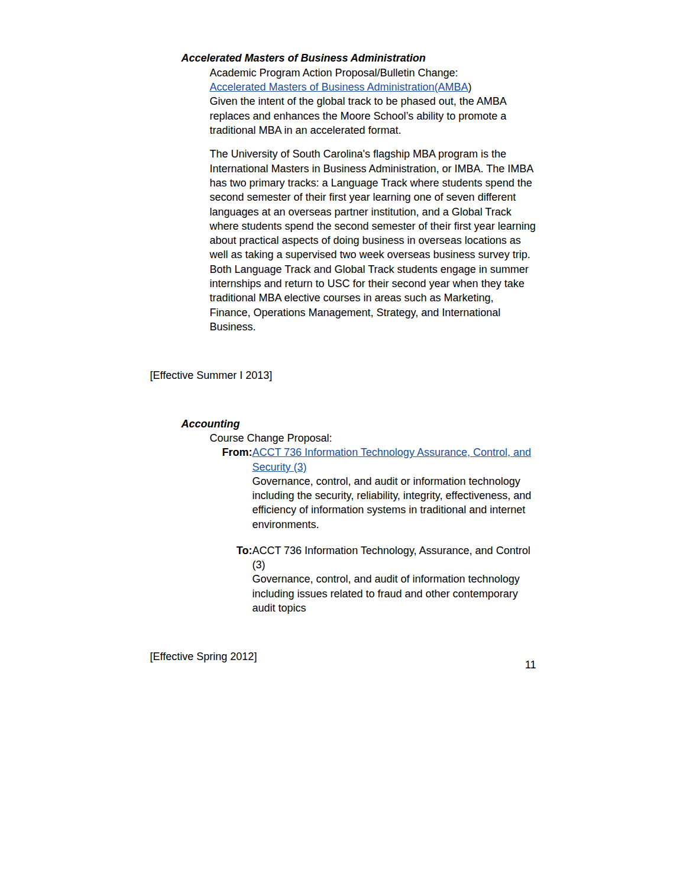Accelerated Masters of Business Administration
Academic Program Action Proposal/Bulletin Change:
Accelerated Masters of Business Administration(AMBA)
Given the intent of the global track to be phased out, the AMBA replaces and enhances the Moore School’s ability to promote a traditional MBA in an accelerated format.
The University of South Carolina's flagship MBA program is the International Masters in Business Administration, or IMBA. The IMBA has two primary tracks: a Language Track where students spend the second semester of their first year learning one of seven different languages at an overseas partner institution, and a Global Track where students spend the second semester of their first year learning about practical aspects of doing business in overseas locations as well as taking a supervised two week overseas business survey trip. Both Language Track and Global Track students engage in summer internships and return to USC for their second year when they take traditional MBA elective courses in areas such as Marketing, Finance, Operations Management, Strategy, and International Business.
[Effective Summer I 2013]
Accounting
Course Change Proposal:
| From: | ACCT 736 Information Technology Assurance, Control, and Security (3) |
| | Governance, control, and audit or information technology including the security, reliability, integrity, effectiveness, and efficiency of information systems in traditional and internet environments. |
| To: | ACCT 736 Information Technology, Assurance, and Control (3) |
| | Governance, control, and audit of information technology including issues related to fraud and other contemporary audit topics |
[Effective Spring 2012]
11